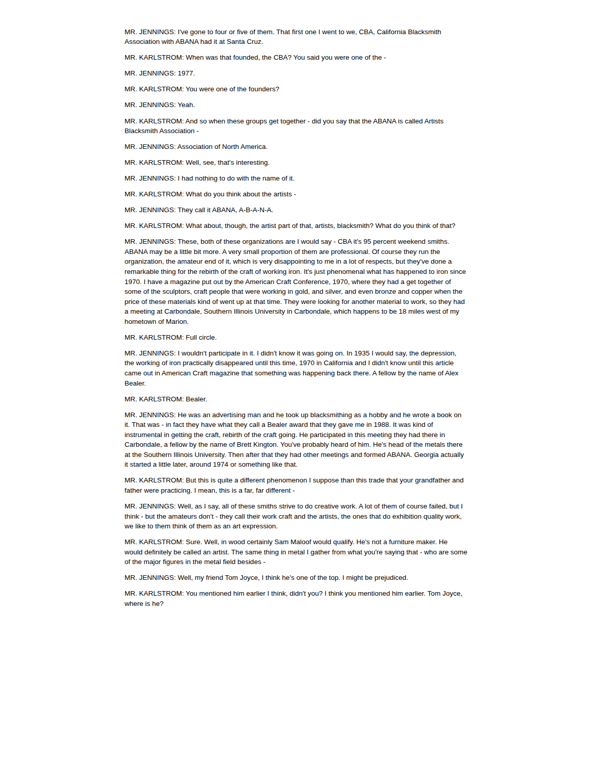MR. JENNINGS: I've gone to four or five of them. That first one I went to we, CBA, California Blacksmith Association with ABANA had it at Santa Cruz.
MR. KARLSTROM: When was that founded, the CBA? You said you were one of the -
MR. JENNINGS: 1977.
MR. KARLSTROM: You were one of the founders?
MR. JENNINGS: Yeah.
MR. KARLSTROM: And so when these groups get together - did you say that the ABANA is called Artists Blacksmith Association -
MR. JENNINGS: Association of North America.
MR. KARLSTROM: Well, see, that's interesting.
MR. JENNINGS: I had nothing to do with the name of it.
MR. KARLSTROM: What do you think about the artists -
MR. JENNINGS: They call it ABANA, A-B-A-N-A.
MR. KARLSTROM: What about, though, the artist part of that, artists, blacksmith? What do you think of that?
MR. JENNINGS: These, both of these organizations are I would say - CBA it's 95 percent weekend smiths. ABANA may be a little bit more. A very small proportion of them are professional. Of course they run the organization, the amateur end of it, which is very disappointing to me in a lot of respects, but they've done a remarkable thing for the rebirth of the craft of working iron. It's just phenomenal what has happened to iron since 1970. I have a magazine put out by the American Craft Conference, 1970, where they had a get together of some of the sculptors, craft people that were working in gold, and silver, and even bronze and copper when the price of these materials kind of went up at that time. They were looking for another material to work, so they had a meeting at Carbondale, Southern Illinois University in Carbondale, which happens to be 18 miles west of my hometown of Marion.
MR. KARLSTROM: Full circle.
MR. JENNINGS: I wouldn't participate in it. I didn't know it was going on. In 1935 I would say, the depression, the working of iron practically disappeared until this time, 1970 in California and I didn't know until this article came out in American Craft magazine that something was happening back there. A fellow by the name of Alex Bealer.
MR. KARLSTROM: Bealer.
MR. JENNINGS: He was an advertising man and he took up blacksmithing as a hobby and he wrote a book on it. That was - in fact they have what they call a Bealer award that they gave me in 1988. It was kind of instrumental in getting the craft, rebirth of the craft going. He participated in this meeting they had there in Carbondale, a fellow by the name of Brett Kington. You've probably heard of him. He's head of the metals there at the Southern Illinois University. Then after that they had other meetings and formed ABANA. Georgia actually it started a little later, around 1974 or something like that.
MR. KARLSTROM: But this is quite a different phenomenon I suppose than this trade that your grandfather and father were practicing. I mean, this is a far, far different -
MR. JENNINGS: Well, as I say, all of these smiths strive to do creative work. A lot of them of course failed, but I think - but the amateurs don't - they call their work craft and the artists, the ones that do exhibition quality work, we like to them think of them as an art expression.
MR. KARLSTROM: Sure. Well, in wood certainly Sam Maloof would qualify. He's not a furniture maker. He would definitely be called an artist. The same thing in metal I gather from what you're saying that - who are some of the major figures in the metal field besides -
MR. JENNINGS: Well, my friend Tom Joyce, I think he's one of the top. I might be prejudiced.
MR. KARLSTROM: You mentioned him earlier I think, didn't you? I think you mentioned him earlier. Tom Joyce, where is he?